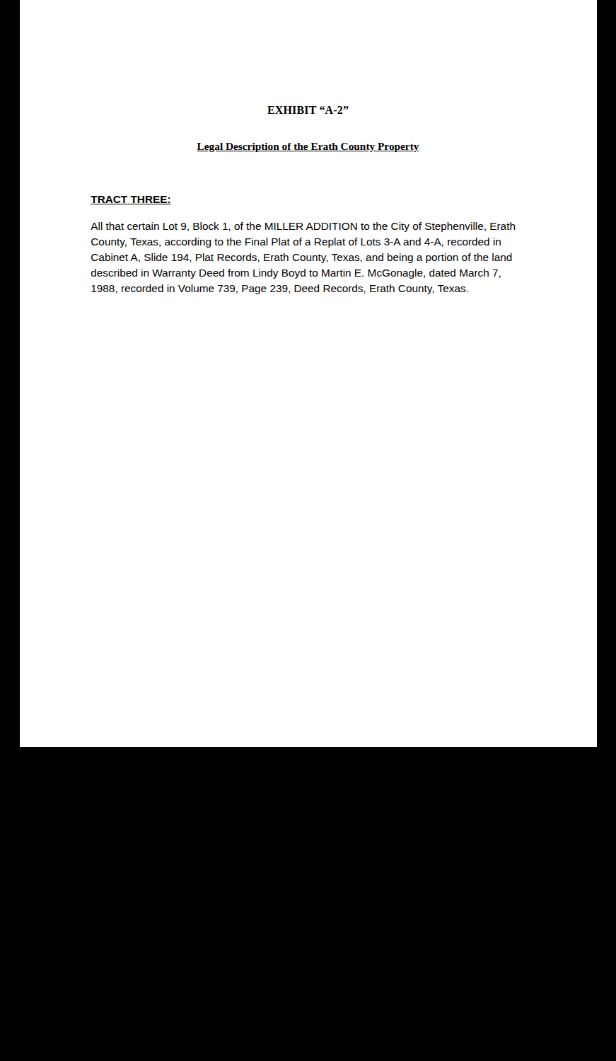EXHIBIT “A-2”
Legal Description of the Erath County Property
TRACT THREE:
All that certain Lot 9, Block 1, of the MILLER ADDITION to the City of Stephenville, Erath County, Texas, according to the Final Plat of a Replat of Lots 3-A and 4-A, recorded in Cabinet A, Slide 194, Plat Records, Erath County, Texas, and being a portion of the land described in Warranty Deed from Lindy Boyd to Martin E. McGonagle, dated March 7, 1988, recorded in Volume 739, Page 239, Deed Records, Erath County, Texas.